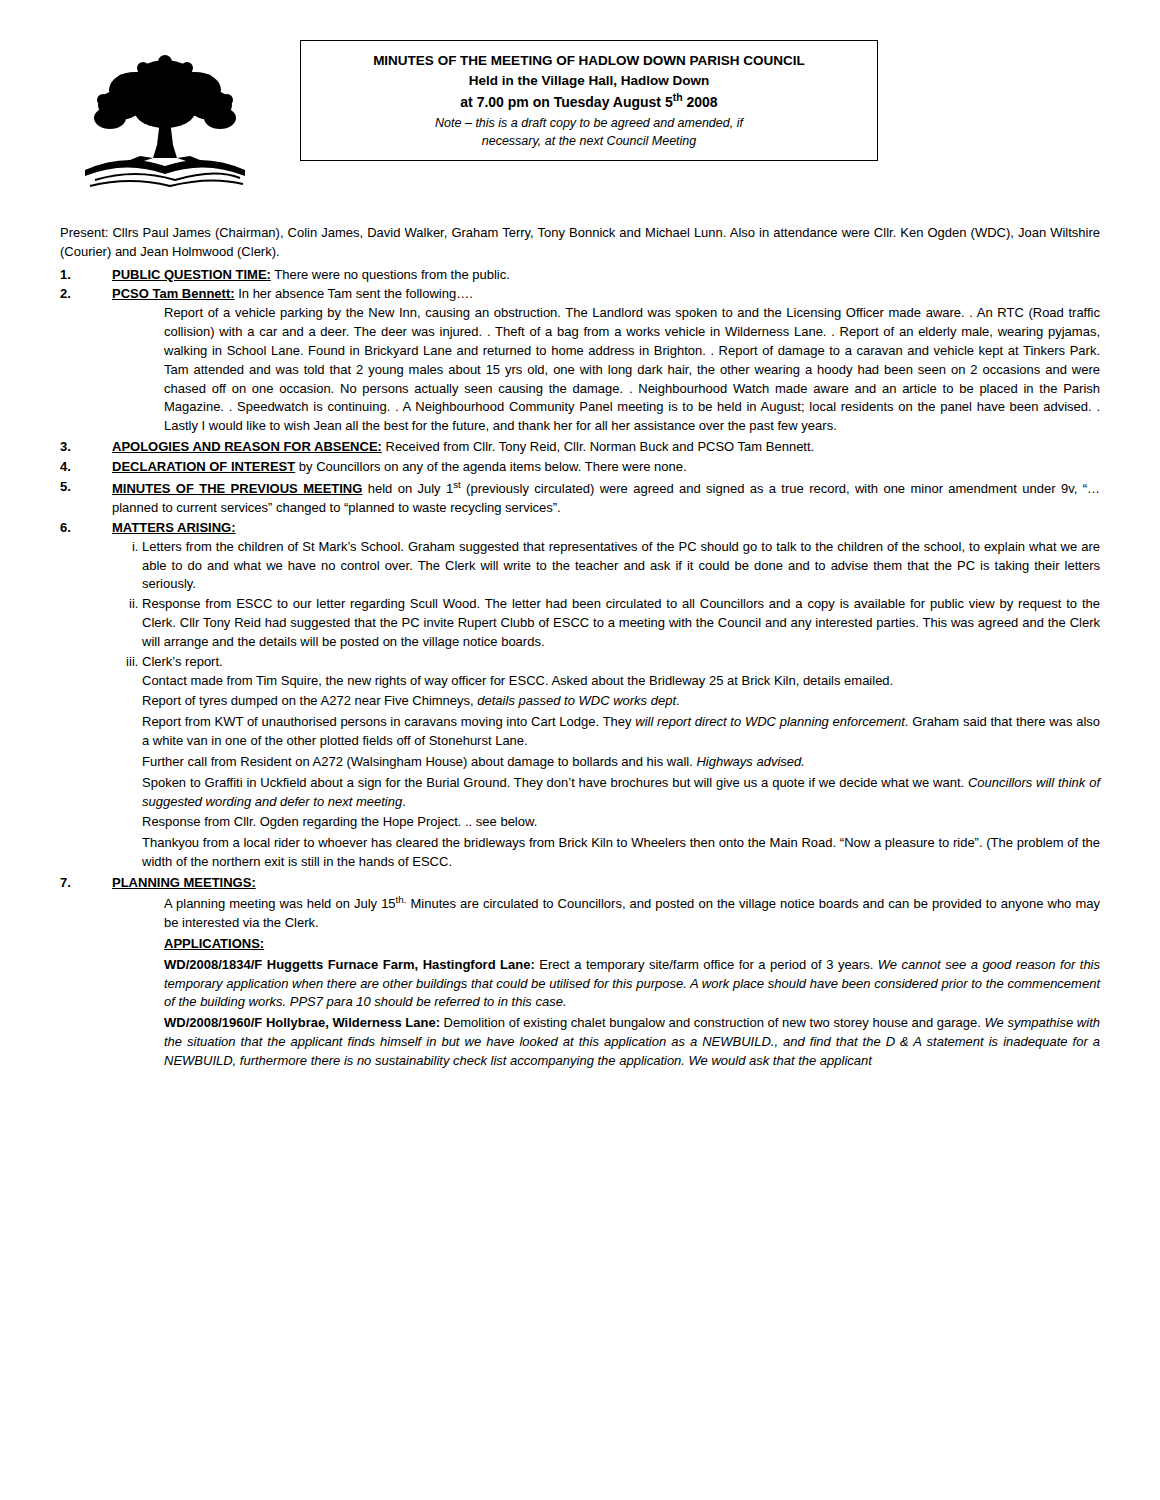MINUTES OF THE MEETING OF HADLOW DOWN PARISH COUNCIL
Held in the Village Hall, Hadlow Down
at 7.00 pm on Tuesday August 5th 2008
Note – this is a draft copy to be agreed and amended, if
necessary, at the next Council Meeting
Present: Cllrs Paul James (Chairman), Colin James, David Walker, Graham Terry, Tony Bonnick and Michael Lunn. Also in attendance were Cllr. Ken Ogden (WDC), Joan Wiltshire (Courier) and Jean Holmwood (Clerk).
PUBLIC QUESTION TIME: There were no questions from the public.
PCSO Tam Bennett: In her absence Tam sent the following….
Report of a vehicle parking by the New Inn, causing an obstruction. The Landlord was spoken to and the Licensing Officer made aware. . An RTC (Road traffic collision) with a car and a deer. The deer was injured. . Theft of a bag from a works vehicle in Wilderness Lane. . Report of an elderly male, wearing pyjamas, walking in School Lane. Found in Brickyard Lane and returned to home address in Brighton. . Report of damage to a caravan and vehicle kept at Tinkers Park. Tam attended and was told that 2 young males about 15 yrs old, one with long dark hair, the other wearing a hoody had been seen on 2 occasions and were chased off on one occasion. No persons actually seen causing the damage. . Neighbourhood Watch made aware and an article to be placed in the Parish Magazine. . Speedwatch is continuing. . A Neighbourhood Community Panel meeting is to be held in August; local residents on the panel have been advised. . Lastly I would like to wish Jean all the best for the future, and thank her for all her assistance over the past few years.
APOLOGIES AND REASON FOR ABSENCE: Received from Cllr. Tony Reid, Cllr. Norman Buck and PCSO Tam Bennett.
DECLARATION OF INTEREST by Councillors on any of the agenda items below. There were none.
MINUTES OF THE PREVIOUS MEETING held on July 1st (previously circulated) were agreed and signed as a true record, with one minor amendment under 9v, “… planned to current services” changed to “planned to waste recycling services”.
MATTERS ARISING:
Letters from the children of St Mark’s School. Graham suggested that representatives of the PC should go to talk to the children of the school, to explain what we are able to do and what we have no control over. The Clerk will write to the teacher and ask if it could be done and to advise them that the PC is taking their letters seriously.
Response from ESCC to our letter regarding Scull Wood. The letter had been circulated to all Councillors and a copy is available for public view by request to the Clerk. Cllr Tony Reid had suggested that the PC invite Rupert Clubb of ESCC to a meeting with the Council and any interested parties. This was agreed and the Clerk will arrange and the details will be posted on the village notice boards.
Clerk’s report.
Contact made from Tim Squire, the new rights of way officer for ESCC. Asked about the Bridleway 25 at Brick Kiln, details emailed.
Report of tyres dumped on the A272 near Five Chimneys, details passed to WDC works dept.
Report from KWT of unauthorised persons in caravans moving into Cart Lodge. They will report direct to WDC planning enforcement. Graham said that there was also a white van in one of the other plotted fields off of Stonehurst Lane.
Further call from Resident on A272 (Walsingham House) about damage to bollards and his wall. Highways advised.
Spoken to Graffiti in Uckfield about a sign for the Burial Ground. They don’t have brochures but will give us a quote if we decide what we want. Councillors will think of suggested wording and defer to next meeting.
Response from Cllr. Ogden regarding the Hope Project. .. see below.
Thankyou from a local rider to whoever has cleared the bridleways from Brick Kiln to Wheelers then onto the Main Road. “Now a pleasure to ride”. (The problem of the width of the northern exit is still in the hands of ESCC.
PLANNING MEETINGS:
A planning meeting was held on July 15th. Minutes are circulated to Councillors, and posted on the village notice boards and can be provided to anyone who may be interested via the Clerk.
APPLICATIONS:
WD/2008/1834/F Huggetts Furnace Farm, Hastingford Lane: Erect a temporary site/farm office for a period of 3 years. We cannot see a good reason for this temporary application when there are other buildings that could be utilised for this purpose. A work place should have been considered prior to the commencement of the building works. PPS7 para 10 should be referred to in this case.
WD/2008/1960/F Hollybrae, Wilderness Lane: Demolition of existing chalet bungalow and construction of new two storey house and garage. We sympathise with the situation that the applicant finds himself in but we have looked at this application as a NEWBUILD., and find that the D & A statement is inadequate for a NEWBUILD, furthermore there is no sustainability check list accompanying the application. We would ask that the applicant